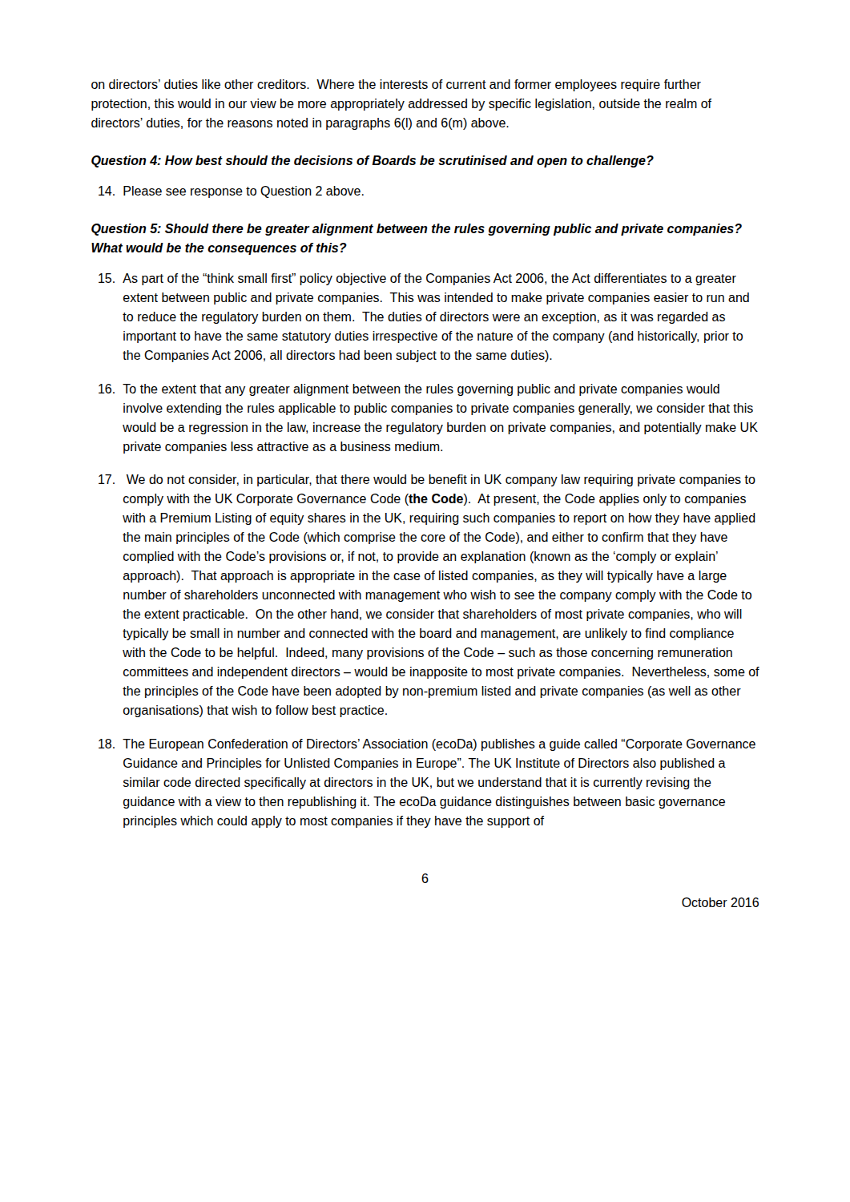on directors’ duties like other creditors. Where the interests of current and former employees require further protection, this would in our view be more appropriately addressed by specific legislation, outside the realm of directors’ duties, for the reasons noted in paragraphs 6(l) and 6(m) above.
Question 4: How best should the decisions of Boards be scrutinised and open to challenge?
Please see response to Question 2 above.
Question 5: Should there be greater alignment between the rules governing public and private companies? What would be the consequences of this?
As part of the “think small first” policy objective of the Companies Act 2006, the Act differentiates to a greater extent between public and private companies. This was intended to make private companies easier to run and to reduce the regulatory burden on them. The duties of directors were an exception, as it was regarded as important to have the same statutory duties irrespective of the nature of the company (and historically, prior to the Companies Act 2006, all directors had been subject to the same duties).
To the extent that any greater alignment between the rules governing public and private companies would involve extending the rules applicable to public companies to private companies generally, we consider that this would be a regression in the law, increase the regulatory burden on private companies, and potentially make UK private companies less attractive as a business medium.
We do not consider, in particular, that there would be benefit in UK company law requiring private companies to comply with the UK Corporate Governance Code (the Code). At present, the Code applies only to companies with a Premium Listing of equity shares in the UK, requiring such companies to report on how they have applied the main principles of the Code (which comprise the core of the Code), and either to confirm that they have complied with the Code’s provisions or, if not, to provide an explanation (known as the ‘comply or explain’ approach). That approach is appropriate in the case of listed companies, as they will typically have a large number of shareholders unconnected with management who wish to see the company comply with the Code to the extent practicable. On the other hand, we consider that shareholders of most private companies, who will typically be small in number and connected with the board and management, are unlikely to find compliance with the Code to be helpful. Indeed, many provisions of the Code – such as those concerning remuneration committees and independent directors – would be inapposite to most private companies. Nevertheless, some of the principles of the Code have been adopted by non-premium listed and private companies (as well as other organisations) that wish to follow best practice.
The European Confederation of Directors’ Association (ecoDa) publishes a guide called “Corporate Governance Guidance and Principles for Unlisted Companies in Europe”. The UK Institute of Directors also published a similar code directed specifically at directors in the UK, but we understand that it is currently revising the guidance with a view to then republishing it. The ecoDa guidance distinguishes between basic governance principles which could apply to most companies if they have the support of
6
October 2016